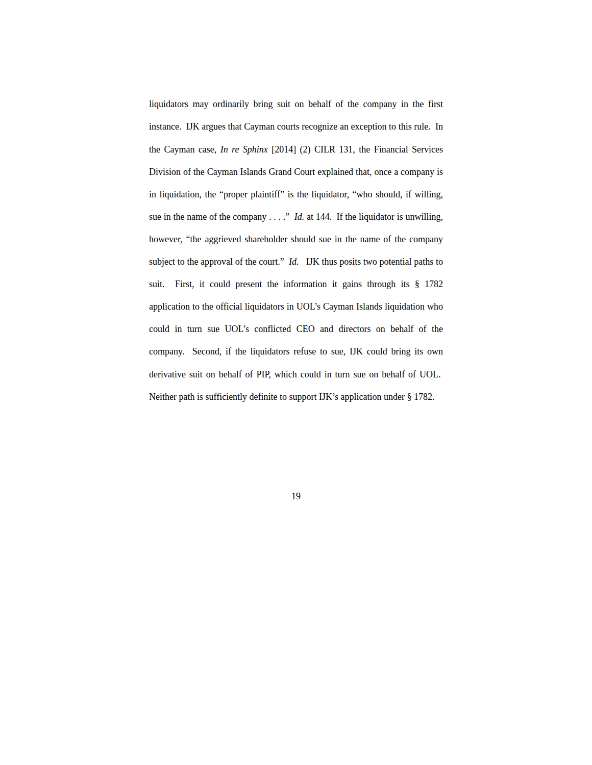liquidators may ordinarily bring suit on behalf of the company in the first instance. IJK argues that Cayman courts recognize an exception to this rule. In the Cayman case, In re Sphinx [2014] (2) CILR 131, the Financial Services Division of the Cayman Islands Grand Court explained that, once a company is in liquidation, the “proper plaintiff” is the liquidator, “who should, if willing, sue in the name of the company . . . .” Id. at 144. If the liquidator is unwilling, however, “the aggrieved shareholder should sue in the name of the company subject to the approval of the court.” Id. IJK thus posits two potential paths to suit. First, it could present the information it gains through its § 1782 application to the official liquidators in UOL’s Cayman Islands liquidation who could in turn sue UOL’s conflicted CEO and directors on behalf of the company. Second, if the liquidators refuse to sue, IJK could bring its own derivative suit on behalf of PIP, which could in turn sue on behalf of UOL. Neither path is sufficiently definite to support IJK’s application under § 1782.
19